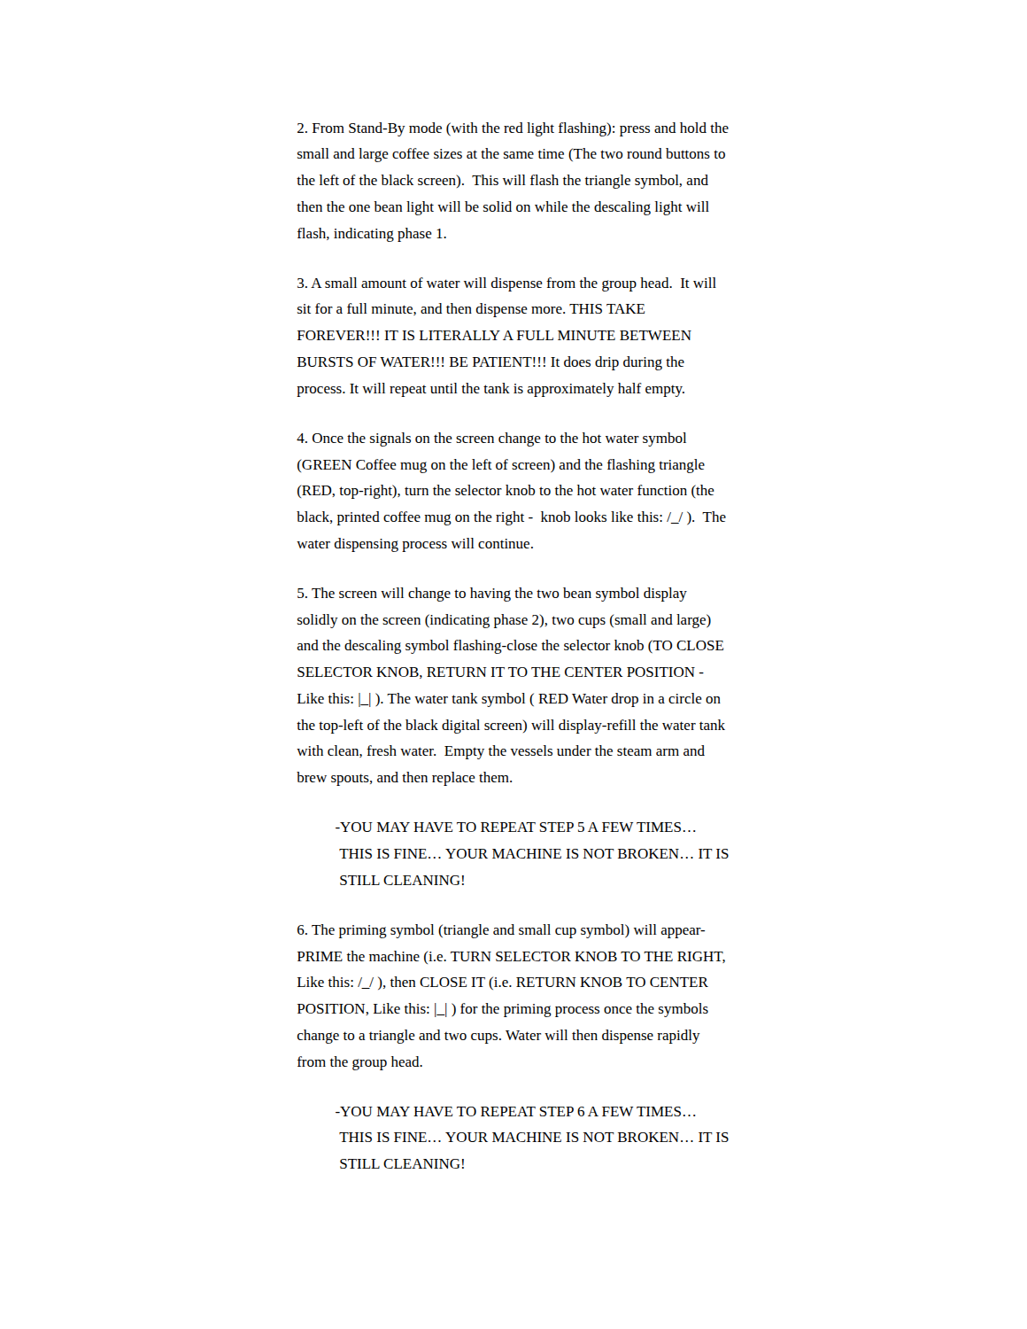2. From Stand-By mode (with the red light flashing): press and hold the small and large coffee sizes at the same time (The two round buttons to the left of the black screen). This will flash the triangle symbol, and then the one bean light will be solid on while the descaling light will flash, indicating phase 1.
3. A small amount of water will dispense from the group head. It will sit for a full minute, and then dispense more. THIS TAKE FOREVER!!! IT IS LITERALLY A FULL MINUTE BETWEEN BURSTS OF WATER!!! BE PATIENT!!! It does drip during the process. It will repeat until the tank is approximately half empty.
4. Once the signals on the screen change to the hot water symbol (GREEN Coffee mug on the left of screen) and the flashing triangle (RED, top-right), turn the selector knob to the hot water function (the black, printed coffee mug on the right - knob looks like this: /_/ ). The water dispensing process will continue.
5. The screen will change to having the two bean symbol display solidly on the screen (indicating phase 2), two cups (small and large) and the descaling symbol flashing-close the selector knob (TO CLOSE SELECTOR KNOB, RETURN IT TO THE CENTER POSITION - Like this: |_| ). The water tank symbol ( RED Water drop in a circle on the top-left of the black digital screen) will display-refill the water tank with clean, fresh water. Empty the vessels under the steam arm and brew spouts, and then replace them.
-YOU MAY HAVE TO REPEAT STEP 5 A FEW TIMES… THIS IS FINE… YOUR MACHINE IS NOT BROKEN… IT IS STILL CLEANING!
6. The priming symbol (triangle and small cup symbol) will appear-PRIME the machine (i.e. TURN SELECTOR KNOB TO THE RIGHT, Like this: /_/ ), then CLOSE IT (i.e. RETURN KNOB TO CENTER POSITION, Like this: |_| ) for the priming process once the symbols change to a triangle and two cups. Water will then dispense rapidly from the group head.
-YOU MAY HAVE TO REPEAT STEP 6 A FEW TIMES… THIS IS FINE… YOUR MACHINE IS NOT BROKEN… IT IS STILL CLEANING!